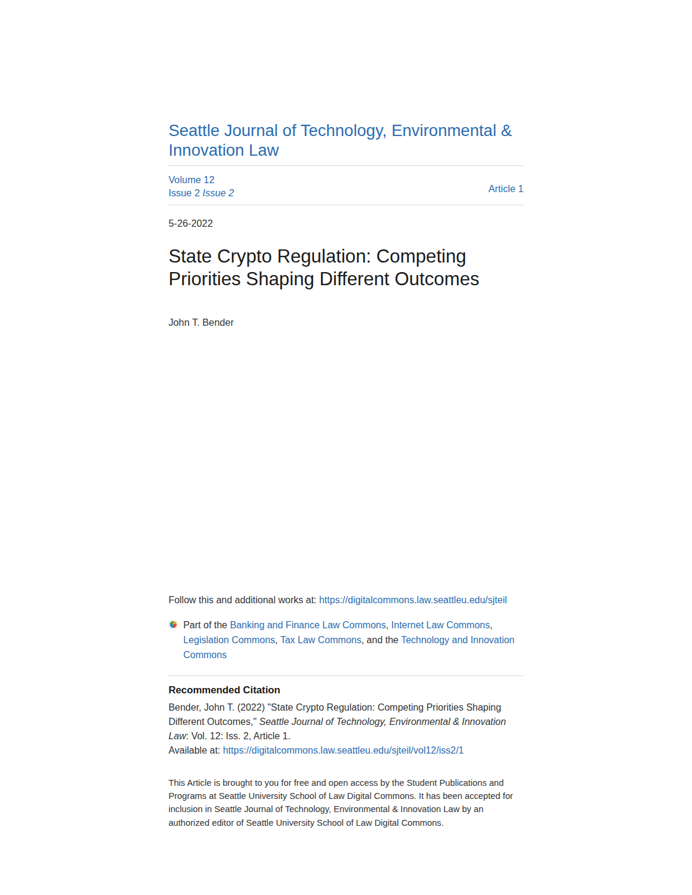Seattle Journal of Technology, Environmental & Innovation Law
Volume 12 Issue 2 Issue 2
Article 1
5-26-2022
State Crypto Regulation: Competing Priorities Shaping Different Outcomes
John T. Bender
Follow this and additional works at: https://digitalcommons.law.seattleu.edu/sjteil
Part of the Banking and Finance Law Commons, Internet Law Commons, Legislation Commons, Tax Law Commons, and the Technology and Innovation Commons
Recommended Citation
Bender, John T. (2022) "State Crypto Regulation: Competing Priorities Shaping Different Outcomes," Seattle Journal of Technology, Environmental & Innovation Law: Vol. 12: Iss. 2, Article 1.
Available at: https://digitalcommons.law.seattleu.edu/sjteil/vol12/iss2/1
This Article is brought to you for free and open access by the Student Publications and Programs at Seattle University School of Law Digital Commons. It has been accepted for inclusion in Seattle Journal of Technology, Environmental & Innovation Law by an authorized editor of Seattle University School of Law Digital Commons.